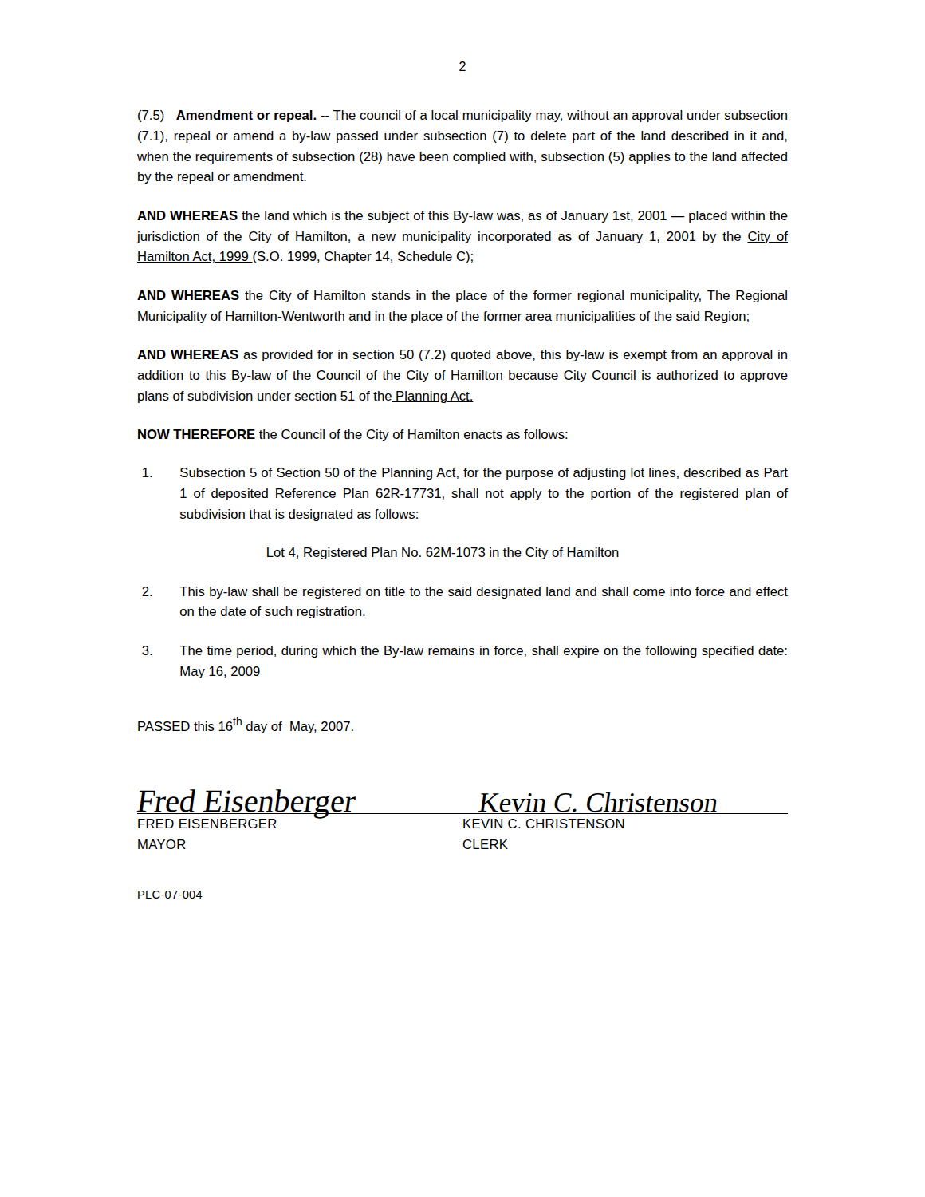2
(7.5) Amendment or repeal. -- The council of a local municipality may, without an approval under subsection (7.1), repeal or amend a by-law passed under subsection (7) to delete part of the land described in it and, when the requirements of subsection (28) have been complied with, subsection (5) applies to the land affected by the repeal or amendment.
AND WHEREAS the land which is the subject of this By-law was, as of January 1st, 2001 — placed within the jurisdiction of the City of Hamilton, a new municipality incorporated as of January 1, 2001 by the City of Hamilton Act, 1999 (S.O. 1999, Chapter 14, Schedule C);
AND WHEREAS the City of Hamilton stands in the place of the former regional municipality, The Regional Municipality of Hamilton-Wentworth and in the place of the former area municipalities of the said Region;
AND WHEREAS as provided for in section 50 (7.2) quoted above, this by-law is exempt from an approval in addition to this By-law of the Council of the City of Hamilton because City Council is authorized to approve plans of subdivision under section 51 of the Planning Act.
NOW THEREFORE the Council of the City of Hamilton enacts as follows:
Subsection 5 of Section 50 of the Planning Act, for the purpose of adjusting lot lines, described as Part 1 of deposited Reference Plan 62R-17731, shall not apply to the portion of the registered plan of subdivision that is designated as follows:
Lot 4, Registered Plan No. 62M-1073 in the City of Hamilton
This by-law shall be registered on title to the said designated land and shall come into force and effect on the date of such registration.
The time period, during which the By-law remains in force, shall expire on the following specified date: May 16, 2009
PASSED this 16th day of May, 2007.
| Fred Eisenberger | Kevin C. Christenson |
| FRED EISENBERGER | KEVIN C. CHRISTENSON |
| MAYOR | CLERK |
PLC-07-004